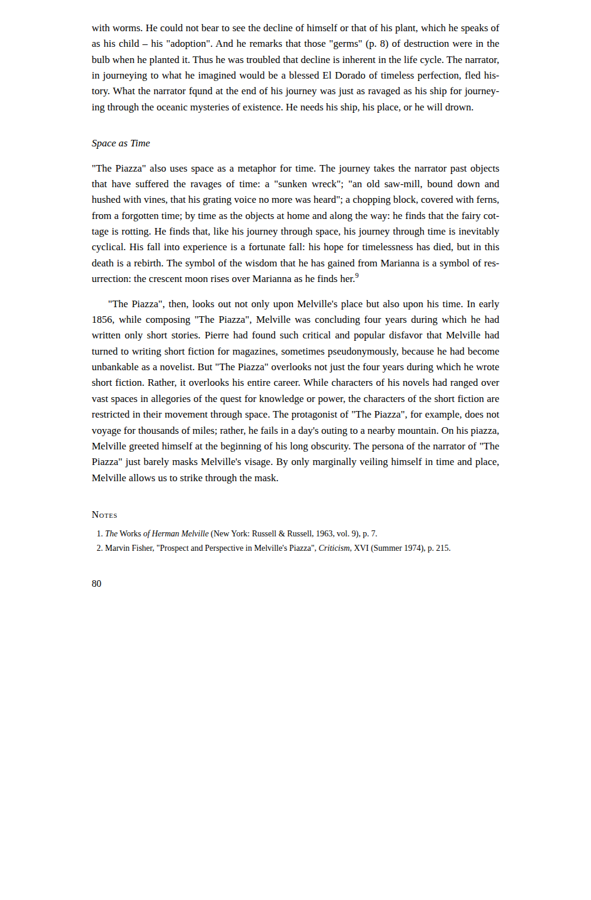with worms. He could not bear to see the decline of himself or that of his plant, which he speaks of as his child – his "adoption". And he remarks that those "germs" (p. 8) of destruction were in the bulb when he planted it. Thus he was troubled that decline is inherent in the life cycle. The narrator, in journeying to what he imagined would be a blessed El Dorado of timeless perfection, fled history. What the narrator fqund at the end of his journey was just as ravaged as his ship for journeying through the oceanic mysteries of existence. He needs his ship, his place, or he will drown.
Space as Time
"The Piazza" also uses space as a metaphor for time. The journey takes the narrator past objects that have suffered the ravages of time: a "sunken wreck"; "an old saw-mill, bound down and hushed with vines, that his grating voice no more was heard"; a chopping block, covered with ferns, from a forgotten time; by time as the objects at home and along the way: he finds that the fairy cottage is rotting. He finds that, like his journey through space, his journey through time is inevitably cyclical. His fall into experience is a fortunate fall: his hope for timelessness has died, but in this death is a rebirth. The symbol of the wisdom that he has gained from Marianna is a symbol of resurrection: the crescent moon rises over Marianna as he finds her.9
"The Piazza", then, looks out not only upon Melville's place but also upon his time. In early 1856, while composing "The Piazza", Melville was concluding four years during which he had written only short stories. Pierre had found such critical and popular disfavor that Melville had turned to writing short fiction for magazines, sometimes pseudonymously, because he had become unbankable as a novelist. But "The Piazza" overlooks not just the four years during which he wrote short fiction. Rather, it overlooks his entire career. While characters of his novels had ranged over vast spaces in allegories of the quest for knowledge or power, the characters of the short fiction are restricted in their movement through space. The protagonist of "The Piazza", for example, does not voyage for thousands of miles; rather, he fails in a day's outing to a nearby mountain. On his piazza, Melville greeted himself at the beginning of his long obscurity. The persona of the narrator of "The Piazza" just barely masks Melville's visage. By only marginally veiling himself in time and place, Melville allows us to strike through the mask.
Notes
The Works of Herman Melville (New York: Russell & Russell, 1963, vol. 9), p. 7.
Marvin Fisher, "Prospect and Perspective in Melville's Piazza", Criticism, XVI (Summer 1974), p. 215.
80